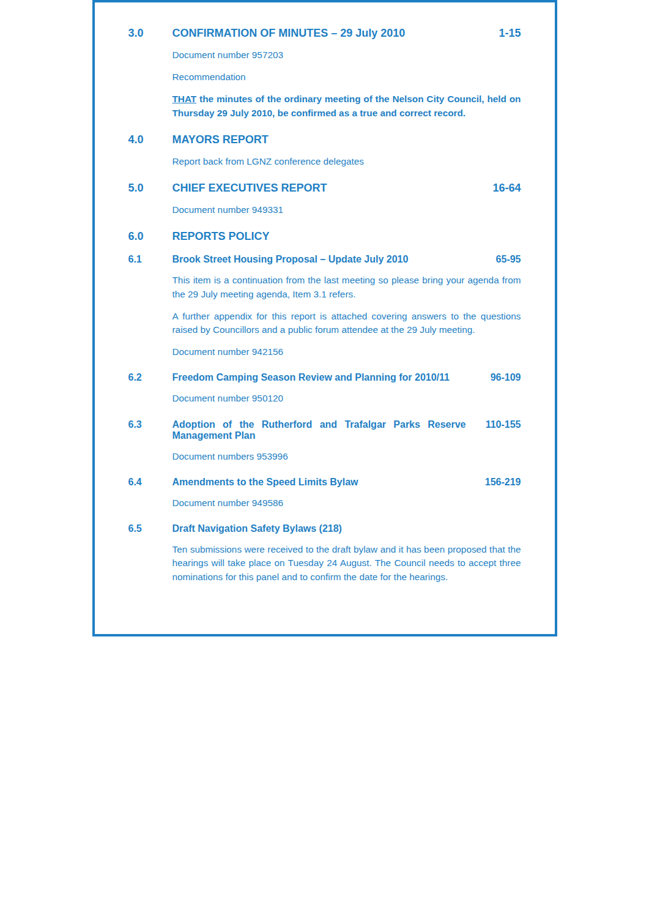3.0
CONFIRMATION OF MINUTES – 29 July 2010
1-15
Document number 957203
Recommendation
THAT the minutes of the ordinary meeting of the Nelson City Council, held on Thursday 29 July 2010, be confirmed as a true and correct record.
4.0
MAYORS REPORT
Report back from LGNZ conference delegates
5.0
CHIEF EXECUTIVES REPORT
16-64
Document number 949331
6.0
REPORTS POLICY
6.1
Brook Street Housing Proposal – Update July 2010
65-95
This item is a continuation from the last meeting so please bring your agenda from the 29 July meeting agenda, Item 3.1 refers.
A further appendix for this report is attached covering answers to the questions raised by Councillors and a public forum attendee at the 29 July meeting.
Document number 942156
6.2
Freedom Camping Season Review and Planning for 2010/11
96-109
Document number 950120
6.3
Adoption of the Rutherford and Trafalgar Parks Reserve Management Plan
110-155
Document numbers 953996
6.4
Amendments to the Speed Limits Bylaw
156-219
Document number 949586
6.5
Draft Navigation Safety Bylaws (218)
Ten submissions were received to the draft bylaw and it has been proposed that the hearings will take place on Tuesday 24 August. The Council needs to accept three nominations for this panel and to confirm the date for the hearings.